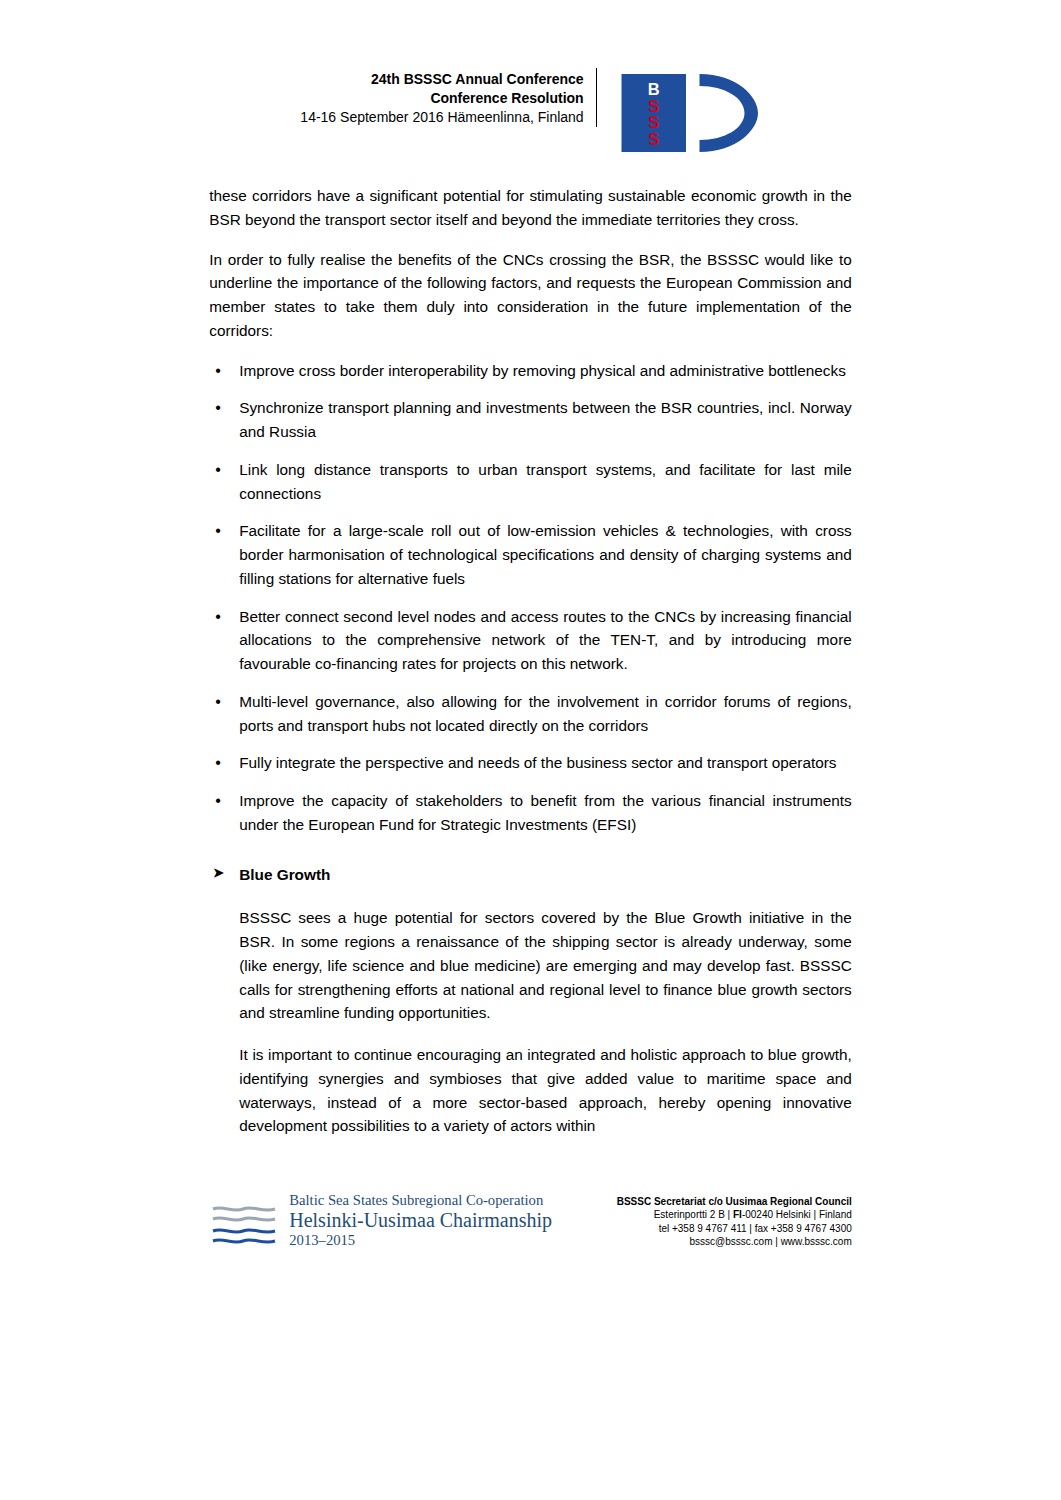24th BSSSC Annual Conference
Conference Resolution
14-16 September 2016 Hämeenlinna, Finland
B S S S C
these corridors have a significant potential for stimulating sustainable economic growth in the BSR beyond the transport sector itself and beyond the immediate territories they cross.
In order to fully realise the benefits of the CNCs crossing the BSR, the BSSSC would like to underline the importance of the following factors, and requests the European Commission and member states to take them duly into consideration in the future implementation of the corridors:
Improve cross border interoperability by removing physical and administrative bottlenecks
Synchronize transport planning and investments between the BSR countries, incl. Norway and Russia
Link long distance transports to urban transport systems, and facilitate for last mile connections
Facilitate for a large-scale roll out of low-emission vehicles & technologies, with cross border harmonisation of technological specifications and density of charging systems and filling stations for alternative fuels
Better connect second level nodes and access routes to the CNCs by increasing financial allocations to the comprehensive network of the TEN-T, and by introducing more favourable co-financing rates for projects on this network.
Multi-level governance, also allowing for the involvement in corridor forums of regions, ports and transport hubs not located directly on the corridors
Fully integrate the perspective and needs of the business sector and transport operators
Improve the capacity of stakeholders to benefit from the various financial instruments under the European Fund for Strategic Investments (EFSI)
Blue Growth
BSSSC sees a huge potential for sectors covered by the Blue Growth initiative in the BSR. In some regions a renaissance of the shipping sector is already underway, some (like energy, life science and blue medicine) are emerging and may develop fast. BSSSC calls for strengthening efforts at national and regional level to finance blue growth sectors and streamline funding opportunities.
It is important to continue encouraging an integrated and holistic approach to blue growth, identifying synergies and symbioses that give added value to maritime space and waterways, instead of a more sector-based approach, hereby opening innovative development possibilities to a variety of actors within
Baltic Sea States Subregional Co-operation
Helsinki-Uusimaa Chairmanship
2013–2015
BSSSC Secretariat c/o Uusimaa Regional Council
Esterinportti 2 B | FI-00240 Helsinki | Finland
tel +358 9 4767 411 | fax +358 9 4767 4300
bsssc@bsssc.com | www.bsssc.com